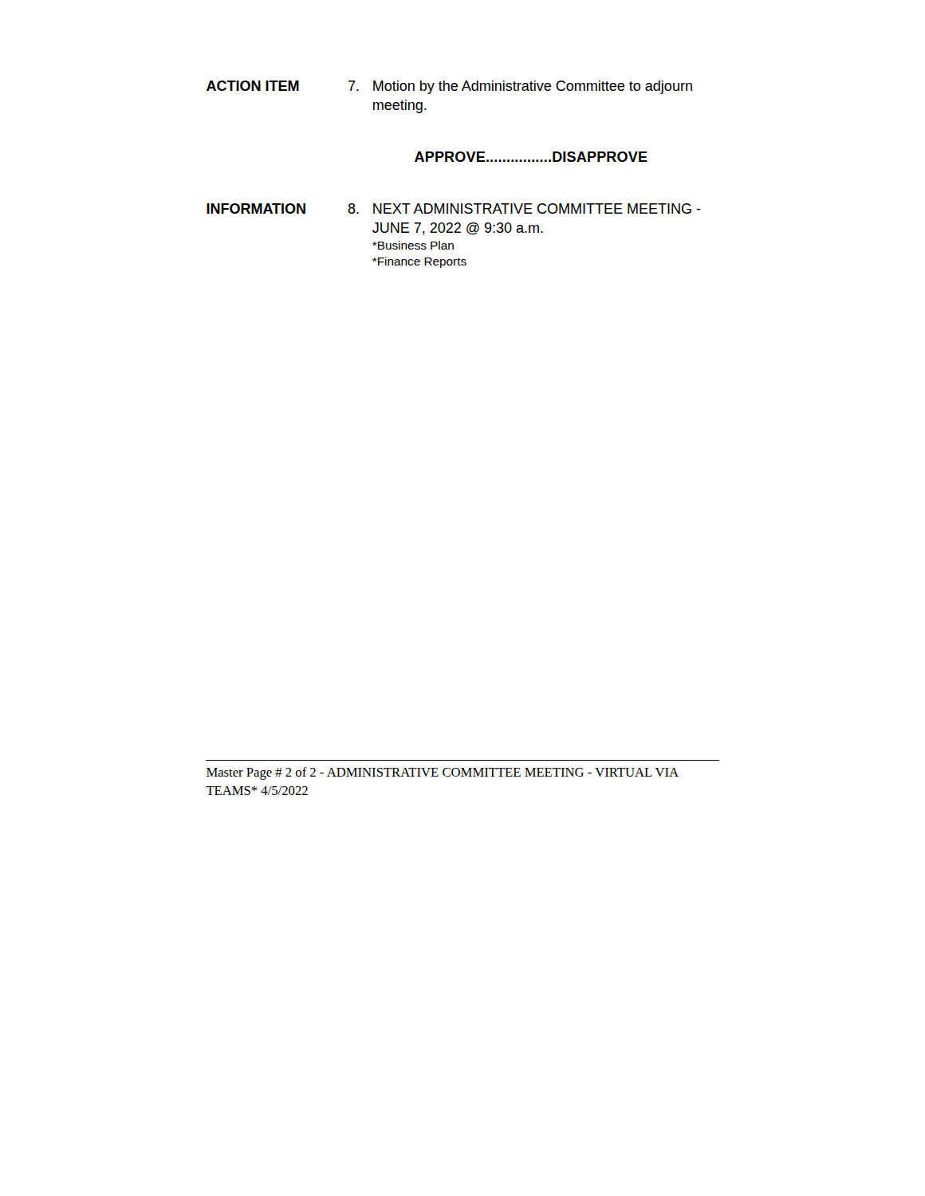| ACTION ITEM | 7. | Motion by the Administrative Committee to adjourn meeting. |
| | | APPROVE................DISAPPROVE |
| INFORMATION | 8. | NEXT ADMINISTRATIVE COMMITTEE MEETING - JUNE 7, 2022 @ 9:30 a.m. *Business Plan *Finance Reports |
Master Page # 2 of 2 - ADMINISTRATIVE COMMITTEE MEETING - VIRTUAL VIA TEAMS* 4/5/2022